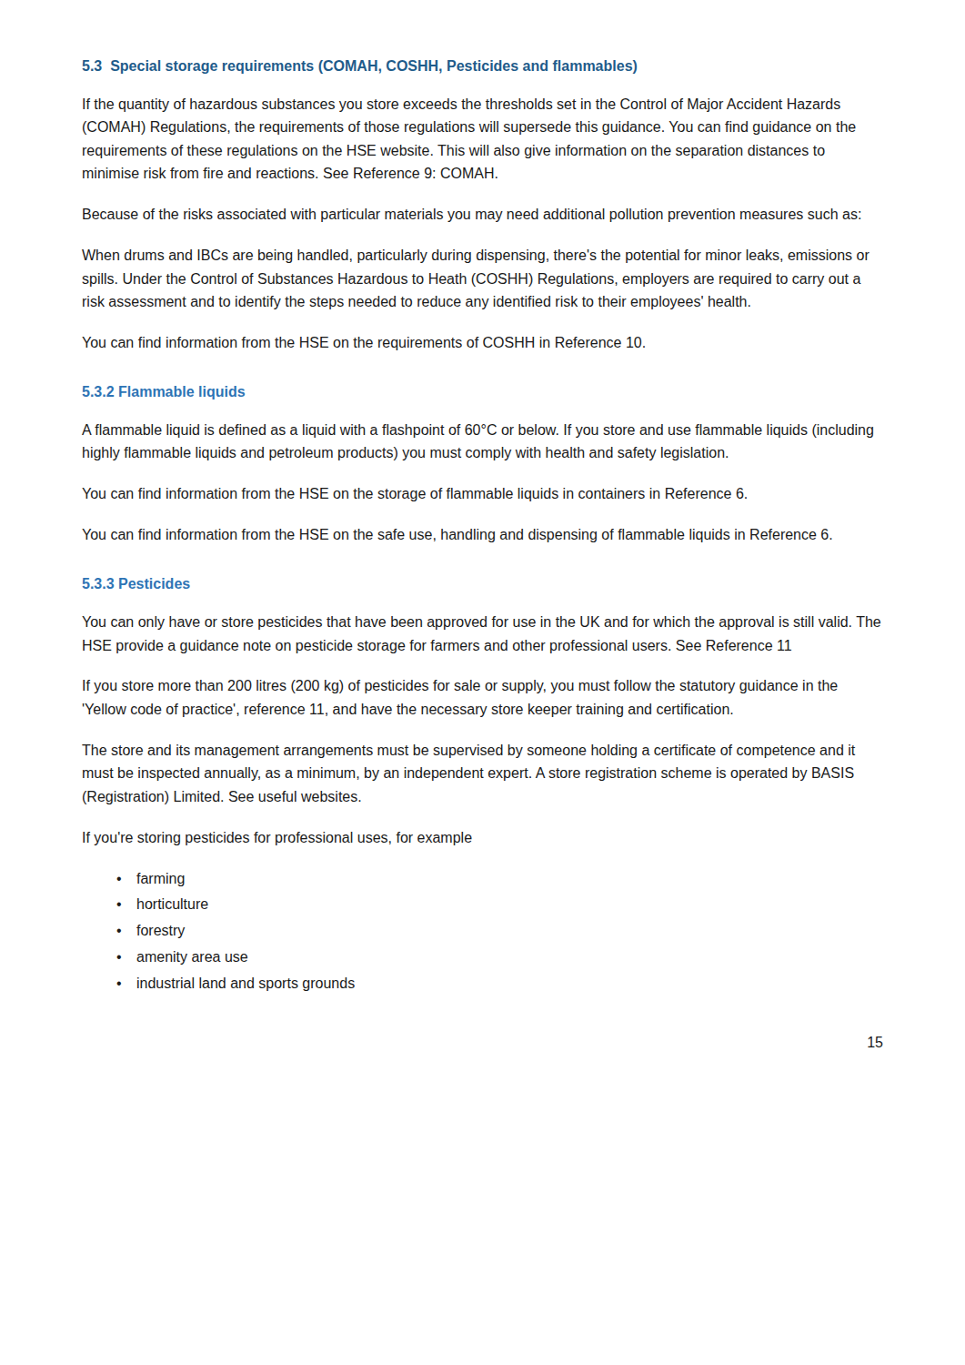5.3 Special storage requirements (COMAH, COSHH, Pesticides and flammables)
If the quantity of hazardous substances you store exceeds the thresholds set in the Control of Major Accident Hazards (COMAH) Regulations, the requirements of those regulations will supersede this guidance. You can find guidance on the requirements of these regulations on the HSE website. This will also give information on the separation distances to minimise risk from fire and reactions. See Reference 9: COMAH.
Because of the risks associated with particular materials you may need additional pollution prevention measures such as:
When drums and IBCs are being handled, particularly during dispensing, there's the potential for minor leaks, emissions or spills. Under the Control of Substances Hazardous to Heath (COSHH) Regulations, employers are required to carry out a risk assessment and to identify the steps needed to reduce any identified risk to their employees' health.
You can find information from the HSE on the requirements of COSHH in Reference 10.
5.3.2 Flammable liquids
A flammable liquid is defined as a liquid with a flashpoint of 60°C or below. If you store and use flammable liquids (including highly flammable liquids and petroleum products) you must comply with health and safety legislation.
You can find information from the HSE on the storage of flammable liquids in containers in Reference 6.
You can find information from the HSE on the safe use, handling and dispensing of flammable liquids in Reference 6.
5.3.3 Pesticides
You can only have or store pesticides that have been approved for use in the UK and for which the approval is still valid. The HSE provide a guidance note on pesticide storage for farmers and other professional users. See Reference 11
If you store more than 200 litres (200 kg) of pesticides for sale or supply, you must follow the statutory guidance in the 'Yellow code of practice', reference 11, and have the necessary store keeper training and certification.
The store and its management arrangements must be supervised by someone holding a certificate of competence and it must be inspected annually, as a minimum, by an independent expert. A store registration scheme is operated by BASIS (Registration) Limited. See useful websites.
If you're storing pesticides for professional uses, for example
farming
horticulture
forestry
amenity area use
industrial land and sports grounds
15